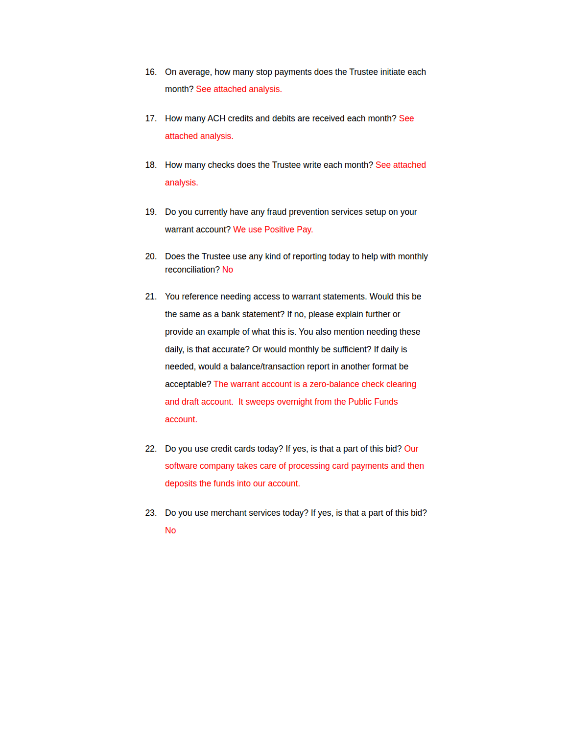On average, how many stop payments does the Trustee initiate each month? See attached analysis.
How many ACH credits and debits are received each month? See attached analysis.
How many checks does the Trustee write each month? See attached analysis.
Do you currently have any fraud prevention services setup on your warrant account? We use Positive Pay.
Does the Trustee use any kind of reporting today to help with monthly reconciliation? No
You reference needing access to warrant statements. Would this be the same as a bank statement? If no, please explain further or provide an example of what this is. You also mention needing these daily, is that accurate? Or would monthly be sufficient? If daily is needed, would a balance/transaction report in another format be acceptable? The warrant account is a zero-balance check clearing and draft account. It sweeps overnight from the Public Funds account.
Do you use credit cards today? If yes, is that a part of this bid? Our software company takes care of processing card payments and then deposits the funds into our account.
Do you use merchant services today? If yes, is that a part of this bid? No